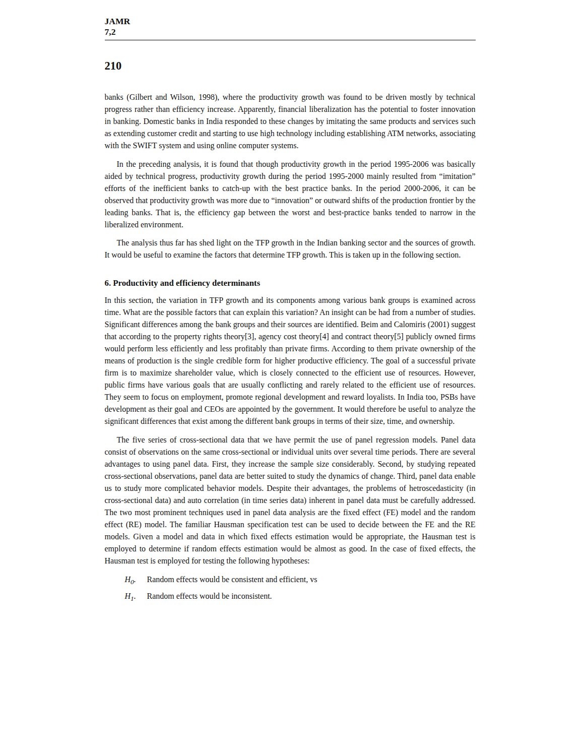JAMR
7,2
210
banks (Gilbert and Wilson, 1998), where the productivity growth was found to be driven mostly by technical progress rather than efficiency increase. Apparently, financial liberalization has the potential to foster innovation in banking. Domestic banks in India responded to these changes by imitating the same products and services such as extending customer credit and starting to use high technology including establishing ATM networks, associating with the SWIFT system and using online computer systems.
In the preceding analysis, it is found that though productivity growth in the period 1995-2006 was basically aided by technical progress, productivity growth during the period 1995-2000 mainly resulted from “imitation” efforts of the inefficient banks to catch-up with the best practice banks. In the period 2000-2006, it can be observed that productivity growth was more due to “innovation” or outward shifts of the production frontier by the leading banks. That is, the efficiency gap between the worst and best-practice banks tended to narrow in the liberalized environment.
The analysis thus far has shed light on the TFP growth in the Indian banking sector and the sources of growth. It would be useful to examine the factors that determine TFP growth. This is taken up in the following section.
6. Productivity and efficiency determinants
In this section, the variation in TFP growth and its components among various bank groups is examined across time. What are the possible factors that can explain this variation? An insight can be had from a number of studies. Significant differences among the bank groups and their sources are identified. Beim and Calomiris (2001) suggest that according to the property rights theory[3], agency cost theory[4] and contract theory[5] publicly owned firms would perform less efficiently and less profitably than private firms. According to them private ownership of the means of production is the single credible form for higher productive efficiency. The goal of a successful private firm is to maximize shareholder value, which is closely connected to the efficient use of resources. However, public firms have various goals that are usually conflicting and rarely related to the efficient use of resources. They seem to focus on employment, promote regional development and reward loyalists. In India too, PSBs have development as their goal and CEOs are appointed by the government. It would therefore be useful to analyze the significant differences that exist among the different bank groups in terms of their size, time, and ownership.
The five series of cross-sectional data that we have permit the use of panel regression models. Panel data consist of observations on the same cross-sectional or individual units over several time periods. There are several advantages to using panel data. First, they increase the sample size considerably. Second, by studying repeated cross-sectional observations, panel data are better suited to study the dynamics of change. Third, panel data enable us to study more complicated behavior models. Despite their advantages, the problems of hetroscedasticity (in cross-sectional data) and auto correlation (in time series data) inherent in panel data must be carefully addressed. The two most prominent techniques used in panel data analysis are the fixed effect (FE) model and the random effect (RE) model. The familiar Hausman specification test can be used to decide between the FE and the RE models. Given a model and data in which fixed effects estimation would be appropriate, the Hausman test is employed to determine if random effects estimation would be almost as good. In the case of fixed effects, the Hausman test is employed for testing the following hypotheses:
H0. Random effects would be consistent and efficient, vs
H1. Random effects would be inconsistent.